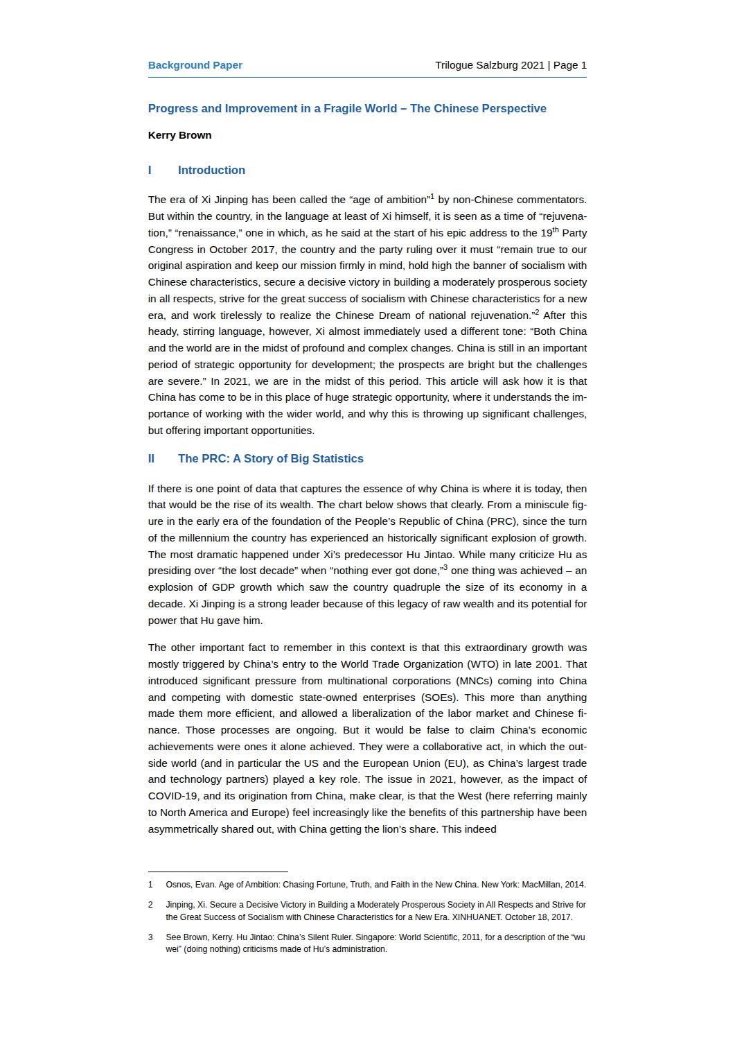Background Paper Trilogue Salzburg 2021 | Page 1
Progress and Improvement in a Fragile World – The Chinese Perspective
Kerry Brown
IIntroduction
The era of Xi Jinping has been called the “age of ambition”1 by non-Chinese commentators. But within the country, in the language at least of Xi himself, it is seen as a time of “rejuvenation,” “renaissance,” one in which, as he said at the start of his epic address to the 19th Party Congress in October 2017, the country and the party ruling over it must “remain true to our original aspiration and keep our mission firmly in mind, hold high the banner of socialism with Chinese characteristics, secure a decisive victory in building a moderately prosperous society in all respects, strive for the great success of socialism with Chinese characteristics for a new era, and work tirelessly to realize the Chinese Dream of national rejuvenation.”2 After this heady, stirring language, however, Xi almost immediately used a different tone: “Both China and the world are in the midst of profound and complex changes. China is still in an important period of strategic opportunity for development; the prospects are bright but the challenges are severe.” In 2021, we are in the midst of this period. This article will ask how it is that China has come to be in this place of huge strategic opportunity, where it understands the importance of working with the wider world, and why this is throwing up significant challenges, but offering important opportunities.
II The PRC: A Story of Big Statistics
If there is one point of data that captures the essence of why China is where it is today, then that would be the rise of its wealth. The chart below shows that clearly. From a miniscule figure in the early era of the foundation of the People’s Republic of China (PRC), since the turn of the millennium the country has experienced an historically significant explosion of growth. The most dramatic happened under Xi’s predecessor Hu Jintao. While many criticize Hu as presiding over “the lost decade” when “nothing ever got done,”3 one thing was achieved – an explosion of GDP growth which saw the country quadruple the size of its economy in a decade. Xi Jinping is a strong leader because of this legacy of raw wealth and its potential for power that Hu gave him.
The other important fact to remember in this context is that this extraordinary growth was mostly triggered by China’s entry to the World Trade Organization (WTO) in late 2001. That introduced significant pressure from multinational corporations (MNCs) coming into China and competing with domestic state-owned enterprises (SOEs). This more than anything made them more efficient, and allowed a liberalization of the labor market and Chinese finance. Those processes are ongoing. But it would be false to claim China’s economic achievements were ones it alone achieved. They were a collaborative act, in which the outside world (and in particular the US and the European Union (EU), as China’s largest trade and technology partners) played a key role. The issue in 2021, however, as the impact of COVID-19, and its origination from China, make clear, is that the West (here referring mainly to North America and Europe) feel increasingly like the benefits of this partnership have been asymmetrically shared out, with China getting the lion’s share. This indeed
1 Osnos, Evan. Age of Ambition: Chasing Fortune, Truth, and Faith in the New China. New York: MacMillan, 2014.
2 Jinping, Xi. Secure a Decisive Victory in Building a Moderately Prosperous Society in All Respects and Strive for the Great Success of Socialism with Chinese Characteristics for a New Era. XINHUANET. October 18, 2017.
3 See Brown, Kerry. Hu Jintao: China’s Silent Ruler. Singapore: World Scientific, 2011, for a description of the “wu wei” (doing nothing) criticisms made of Hu’s administration.